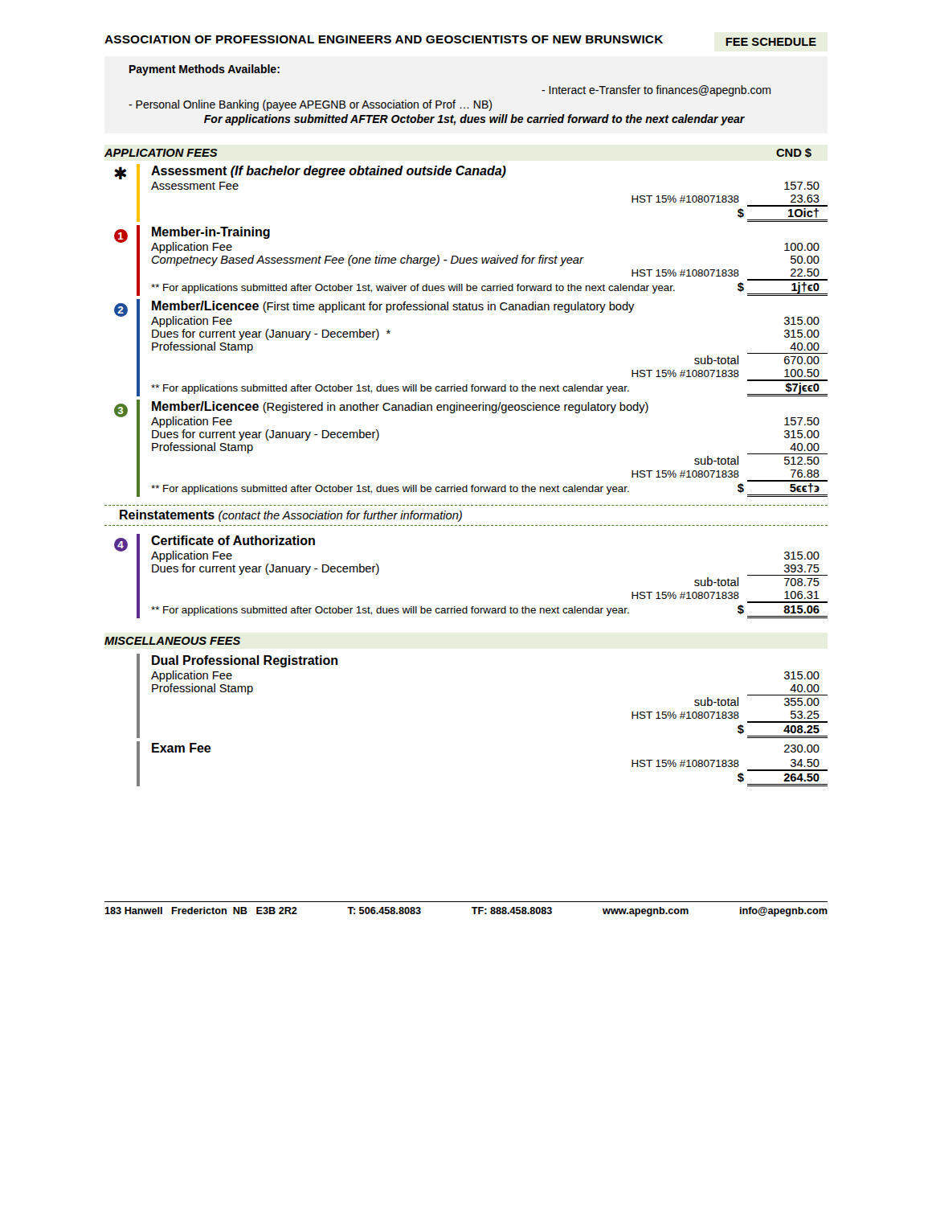ASSOCIATION OF PROFESSIONAL ENGINEERS AND GEOSCIENTISTS OF NEW BRUNSWICK
FEE SCHEDULE
Payment Methods Available:
- Interact e-Transfer to finances@apegnb.com
- Personal Online Banking (payee APEGNB or Association of Prof … NB)
For applications submitted AFTER October 1st, dues will be carried forward to the next calendar year
APPLICATION FEES
CND $
| ✱ | Assessment (If bachelor degree obtained outside Canada) Assessment Fee 157.50 HST 15% #108071838 23.63 $ 1Оіc† |
| 1 | Member-in-Training Application Fee 100.00 Competnecy Based Assessment Fee (one time charge) - Dues waived for first year 50.00 HST 15% #108071838 22.50 ** For applications submitted after October 1st, waiver of dues will be carried forward to the next calendar year. $ 1j†ϵ0 |
| 2 | Member/Licencee (First time applicant for professional status in Canadian regulatory body Application Fee 315.00 Dues for current year (January - December) * 315.00 Professional Stamp 40.00 sub-total 670.00 HST 15% #108071838 100.50 ** For applications submitted after October 1st, dues will be carried forward to the next calendar year. $7jϵϵ0 |
| 3 | Member/Licencee (Registered in another Canadian engineering/geoscience regulatory body) Application Fee 157.50 Dues for current year (January - December) 315.00 Professional Stamp 40.00 sub-total 512.50 HST 15% #108071838 76.88 ** For applications submitted after October 1st, dues will be carried forward to the next calendar year. $ 5ϵϵ†϶ |
Reinstatements (contact the Association for further information)
| 4 | Certificate of Authorization Application Fee 315.00 Dues for current year (January - December) 393.75 sub-total 708.75 HST 15% #108071838 106.31 ** For applications submitted after October 1st, dues will be carried forward to the next calendar year. $ 815.06 |
MISCELLANEOUS FEES
| | Dual Professional Registration Application Fee 315.00 Professional Stamp 40.00 sub-total 355.00 HST 15% #108071838 53.25 $ 408.25 |
| | Exam Fee 230.00 HST 15% #108071838 34.50 $ 264.50 |
183 Hanwell Fredericton NB E3B 2R2 T: 506.458.8083 TF: 888.458.8083 www.apegnb.com info@apegnb.com